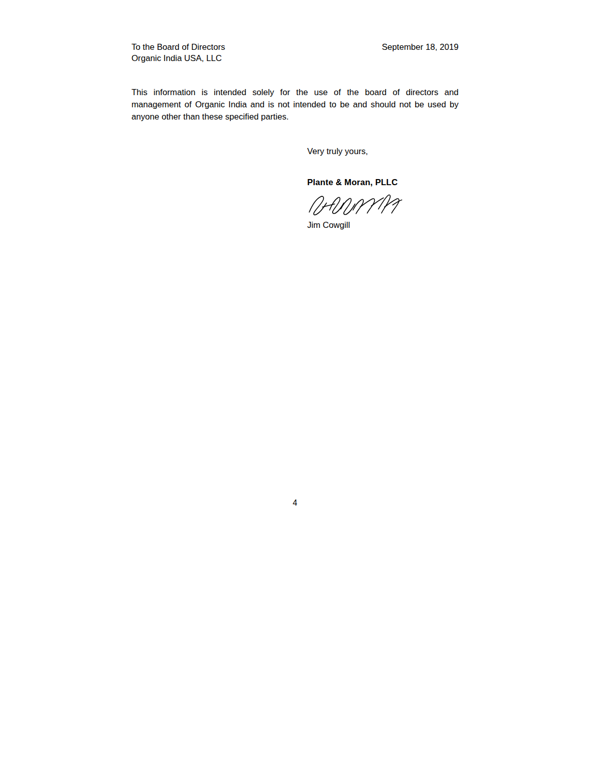To the Board of Directors
Organic India USA, LLC
September 18, 2019
This information is intended solely for the use of the board of directors and management of Organic India and is not intended to be and should not be used by anyone other than these specified parties.
Very truly yours,
Plante & Moran, PLLC
Jim Cowgill
4